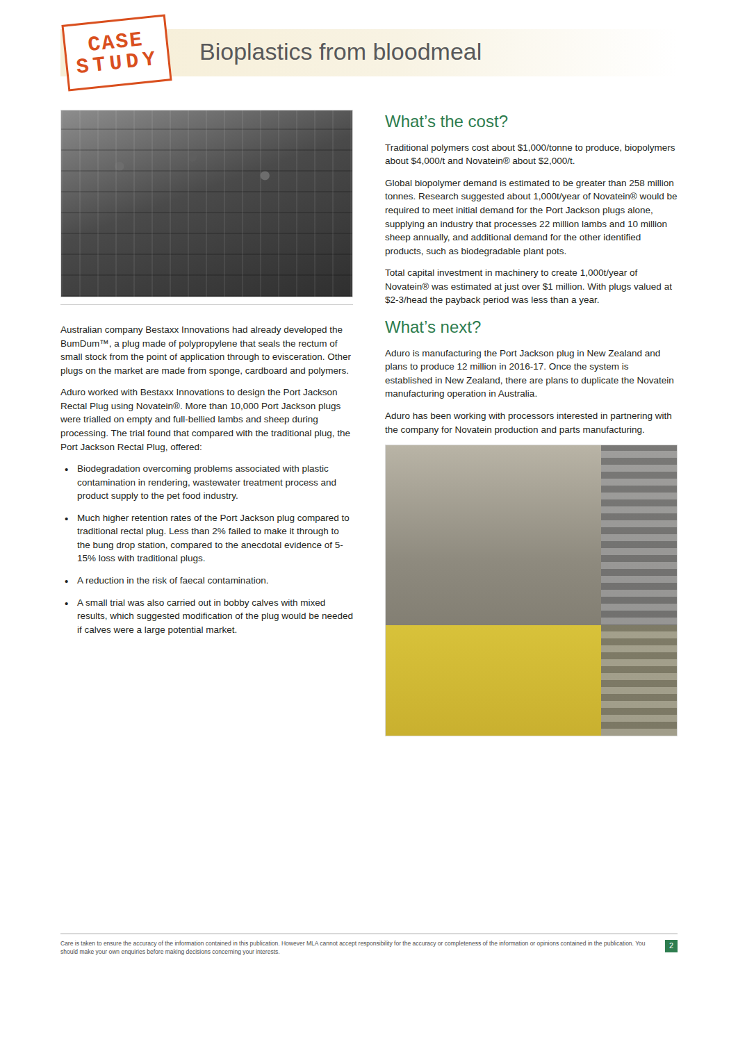Case Study
Bioplastics from bloodmeal
Australian company Bestaxx Innovations had already developed the BumDum™, a plug made of polypropylene that seals the rectum of small stock from the point of application through to evisceration. Other plugs on the market are made from sponge, cardboard and polymers.
Aduro worked with Bestaxx Innovations to design the Port Jackson Rectal Plug using Novatein®. More than 10,000 Port Jackson plugs were trialled on empty and full-bellied lambs and sheep during processing. The trial found that compared with the traditional plug, the Port Jackson Rectal Plug, offered:
Biodegradation overcoming problems associated with plastic contamination in rendering, wastewater treatment process and product supply to the pet food industry.
Much higher retention rates of the Port Jackson plug compared to traditional rectal plug. Less than 2% failed to make it through to the bung drop station, compared to the anecdotal evidence of 5-15% loss with traditional plugs.
A reduction in the risk of faecal contamination.
A small trial was also carried out in bobby calves with mixed results, which suggested modification of the plug would be needed if calves were a large potential market.
What’s the cost?
Traditional polymers cost about $1,000/tonne to produce, biopolymers about $4,000/t and Novatein® about $2,000/t.
Global biopolymer demand is estimated to be greater than 258 million tonnes. Research suggested about 1,000t/year of Novatein® would be required to meet initial demand for the Port Jackson plugs alone, supplying an industry that processes 22 million lambs and 10 million sheep annually, and additional demand for the other identified products, such as biodegradable plant pots.
Total capital investment in machinery to create 1,000t/year of Novatein® was estimated at just over $1 million. With plugs valued at $2-3/head the payback period was less than a year.
What’s next?
Aduro is manufacturing the Port Jackson plug in New Zealand and plans to produce 12 million in 2016-17. Once the system is established in New Zealand, there are plans to duplicate the Novatein manufacturing operation in Australia.
Aduro has been working with processors interested in partnering with the company for Novatein production and parts manufacturing.
Care is taken to ensure the accuracy of the information contained in this publication. However MLA cannot accept responsibility for the accuracy or completeness of the information or opinions contained in the publication. You should make your own enquiries before making decisions concerning your interests.
2